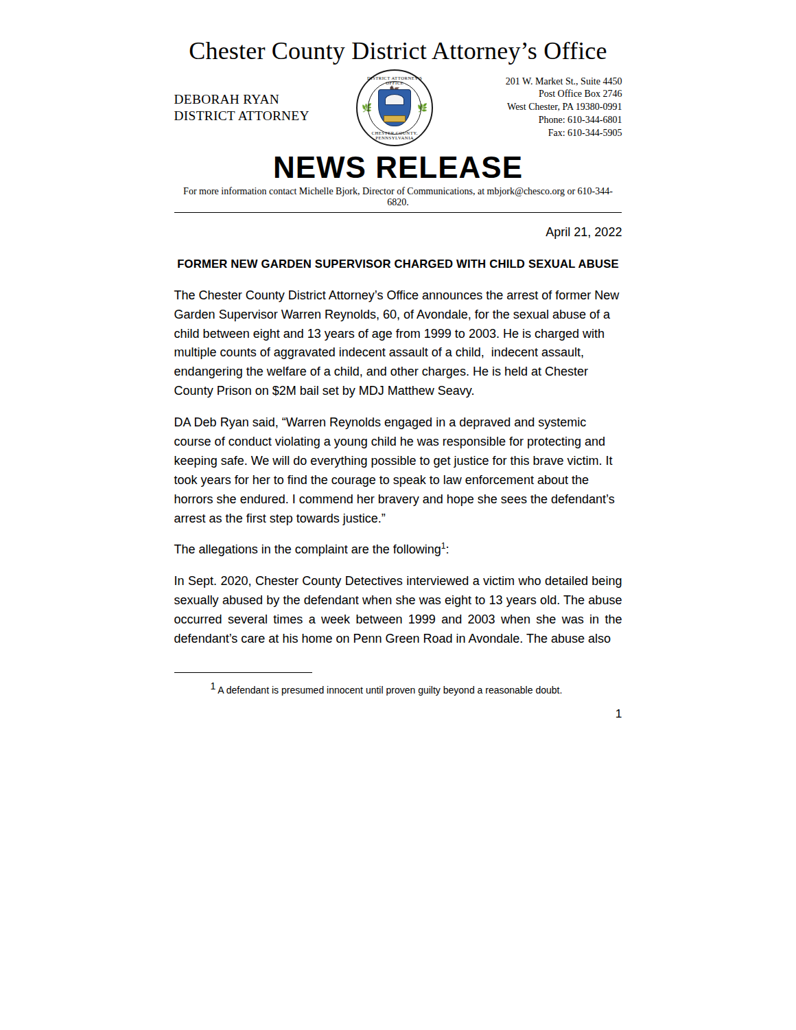Chester County District Attorney’s Office
DEBORAH RYAN
DISTRICT ATTORNEY
DISTRICT ATTORNEY'S OFFICE
CHESTER COUNTY, PENNSYLVANIA
🌿
🌿
🦅
201 W. Market St., Suite 4450
Post Office Box 2746
West Chester, PA 19380-0991
Phone: 610-344-6801
Fax: 610-344-5905
NEWS RELEASE
For more information contact Michelle Bjork, Director of Communications, at mbjork@chesco.org or 610-344-6820.
April 21, 2022
FORMER NEW GARDEN SUPERVISOR CHARGED WITH CHILD SEXUAL ABUSE
The Chester County District Attorney’s Office announces the arrest of former New Garden Supervisor Warren Reynolds, 60, of Avondale, for the sexual abuse of a child between eight and 13 years of age from 1999 to 2003. He is charged with multiple counts of aggravated indecent assault of a child, indecent assault, endangering the welfare of a child, and other charges. He is held at Chester County Prison on $2M bail set by MDJ Matthew Seavy.
DA Deb Ryan said, “Warren Reynolds engaged in a depraved and systemic course of conduct violating a young child he was responsible for protecting and keeping safe. We will do everything possible to get justice for this brave victim. It took years for her to find the courage to speak to law enforcement about the horrors she endured. I commend her bravery and hope she sees the defendant’s arrest as the first step towards justice.”
The allegations in the complaint are the following1:
In Sept. 2020, Chester County Detectives interviewed a victim who detailed being sexually abused by the defendant when she was eight to 13 years old. The abuse occurred several times a week between 1999 and 2003 when she was in the defendant’s care at his home on Penn Green Road in Avondale. The abuse also
1 A defendant is presumed innocent until proven guilty beyond a reasonable doubt.
1